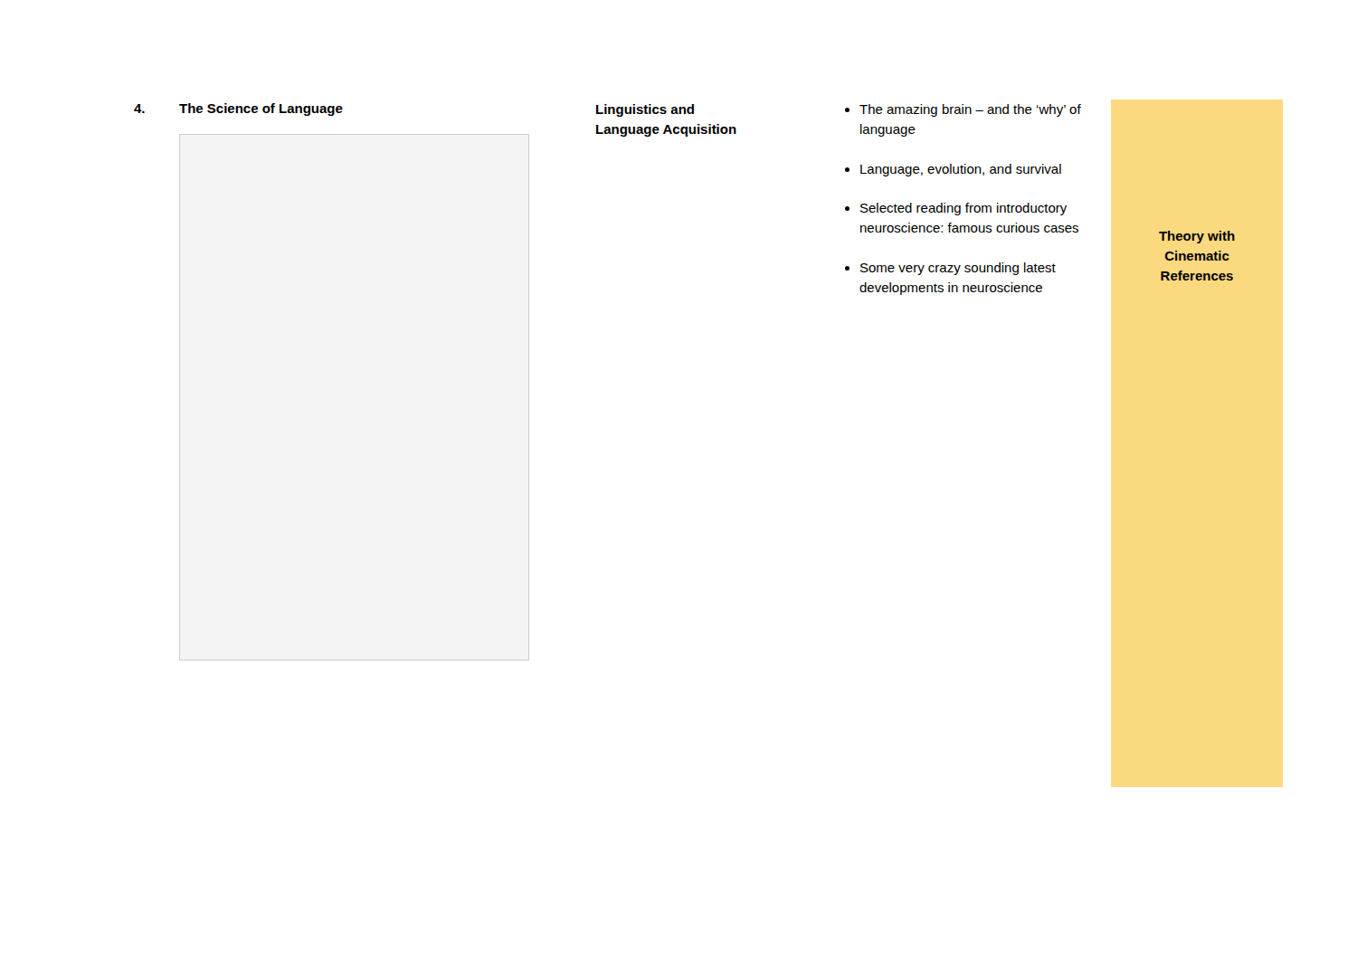4.
The Science of Language
Linguistics and
Language Acquisition
The amazing brain – and the ‘why’ of language
Language, evolution, and survival
Selected reading from introductory neuroscience: famous curious cases
Some very crazy sounding latest developments in neuroscience
Theory with
Cinematic
References